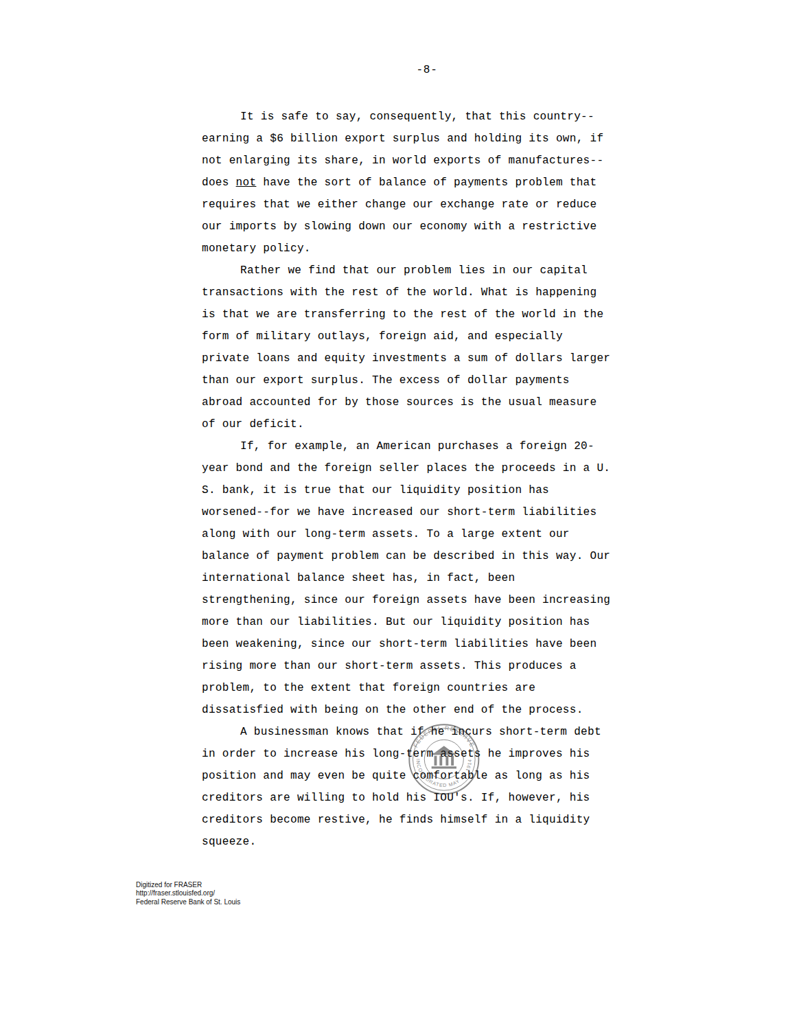-8-
It is safe to say, consequently, that this country--earning a $6 billion export surplus and holding its own, if not enlarging its share, in world exports of manufactures--does not have the sort of balance of payments problem that requires that we either change our exchange rate or reduce our imports by slowing down our economy with a restrictive monetary policy.
Rather we find that our problem lies in our capital transactions with the rest of the world. What is happening is that we are transferring to the rest of the world in the form of military outlays, foreign aid, and especially private loans and equity investments a sum of dollars larger than our export surplus. The excess of dollar payments abroad accounted for by those sources is the usual measure of our deficit.
If, for example, an American purchases a foreign 20-year bond and the foreign seller places the proceeds in a U. S. bank, it is true that our liquidity position has worsened--for we have increased our short-term liabilities along with our long-term assets. To a large extent our balance of payment problem can be described in this way. Our international balance sheet has, in fact, been strengthening, since our foreign assets have been increasing more than our liabilities. But our liquidity position has been weakening, since our short-term liabilities have been rising more than our short-term assets. This produces a problem, to the extent that foreign countries are dissatisfied with being on the other end of the process.
A businessman knows that if he incurs short-term debt in order to increase his long-term assets he improves his position and may even be quite comfortable as long as his creditors are willing to hold his IOU's. If, however, his creditors become restive, he finds himself in a liquidity squeeze. FEDERAL RESERVE INCORPORATED MAY 18, 1914
Digitized for FRASER
http://fraser.stlouisfed.org/
Federal Reserve Bank of St. Louis